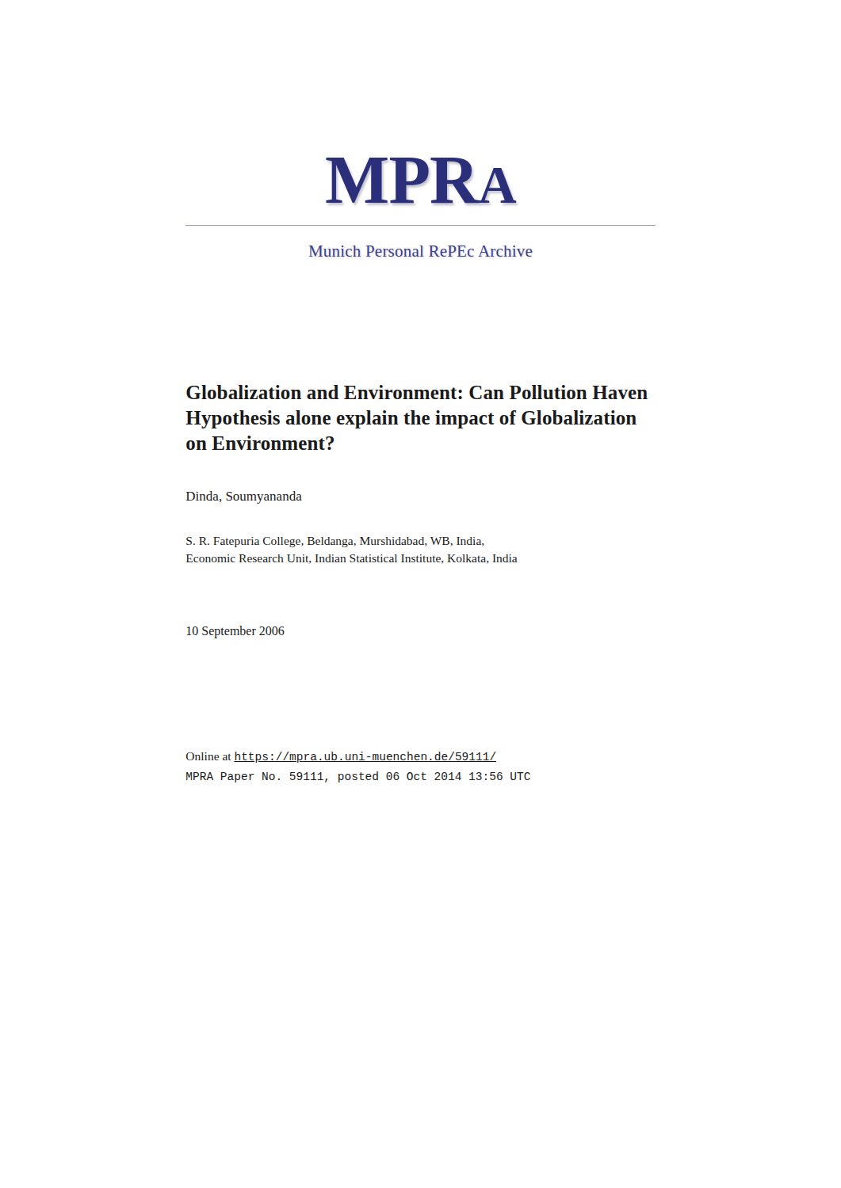MPRA
Munich Personal RePEc Archive
Globalization and Environment: Can Pollution Haven Hypothesis alone explain the impact of Globalization on Environment?
Dinda, Soumyananda
S. R. Fatepuria College, Beldanga, Murshidabad, WB, India,
Economic Research Unit, Indian Statistical Institute, Kolkata, India
10 September 2006
Online at https://mpra.ub.uni-muenchen.de/59111/
MPRA Paper No. 59111, posted 06 Oct 2014 13:56 UTC